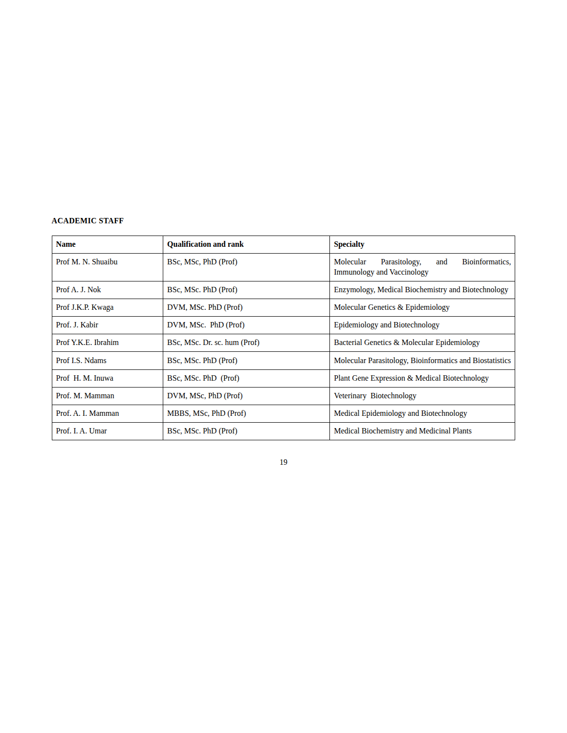ACADEMIC STAFF
| Name | Qualification and rank | Specialty |
| --- | --- | --- |
| Prof M. N. Shuaibu | BSc, MSc, PhD (Prof) | Molecular Parasitology, and Bioinformatics, Immunology and Vaccinology |
| Prof A. J. Nok | BSc, MSc. PhD (Prof) | Enzymology, Medical Biochemistry and Biotechnology |
| Prof J.K.P. Kwaga | DVM, MSc. PhD (Prof) | Molecular Genetics & Epidemiology |
| Prof. J. Kabir | DVM, MSc. PhD (Prof) | Epidemiology and Biotechnology |
| Prof Y.K.E. Ibrahim | BSc, MSc. Dr. sc. hum (Prof) | Bacterial Genetics & Molecular Epidemiology |
| Prof I.S. Ndams | BSc, MSc. PhD (Prof) | Molecular Parasitology, Bioinformatics and Biostatistics |
| Prof H. M. Inuwa | BSc, MSc. PhD (Prof) | Plant Gene Expression & Medical Biotechnology |
| Prof. M. Mamman | DVM, MSc, PhD (Prof) | Veterinary Biotechnology |
| Prof. A. I. Mamman | MBBS, MSc, PhD (Prof) | Medical Epidemiology and Biotechnology |
| Prof. I. A. Umar | BSc, MSc. PhD (Prof) | Medical Biochemistry and Medicinal Plants |
19